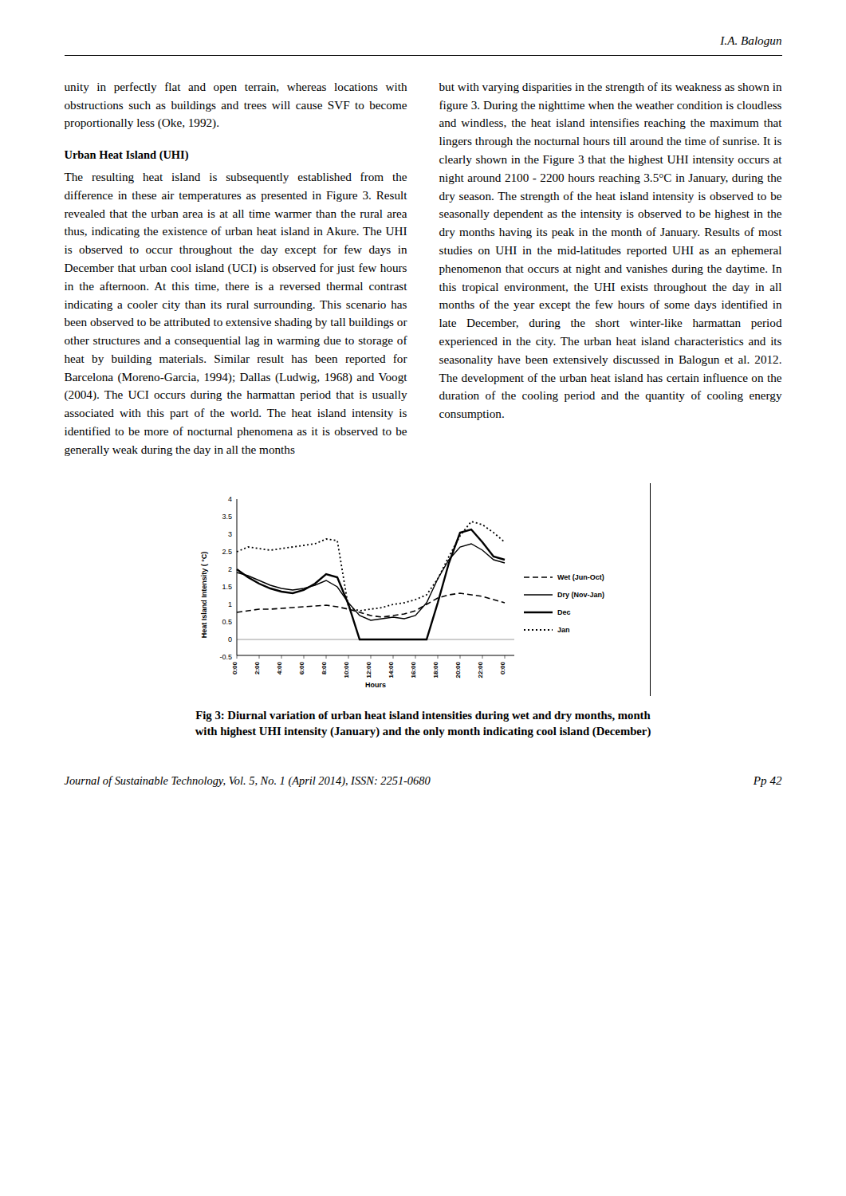I.A. Balogun
unity in perfectly flat and open terrain, whereas locations with obstructions such as buildings and trees will cause SVF to become proportionally less (Oke, 1992).
Urban Heat Island (UHI)
The resulting heat island is subsequently established from the difference in these air temperatures as presented in Figure 3. Result revealed that the urban area is at all time warmer than the rural area thus, indicating the existence of urban heat island in Akure. The UHI is observed to occur throughout the day except for few days in December that urban cool island (UCI) is observed for just few hours in the afternoon. At this time, there is a reversed thermal contrast indicating a cooler city than its rural surrounding. This scenario has been observed to be attributed to extensive shading by tall buildings or other structures and a consequential lag in warming due to storage of heat by building materials. Similar result has been reported for Barcelona (Moreno-Garcia, 1994); Dallas (Ludwig, 1968) and Voogt (2004). The UCI occurs during the harmattan period that is usually associated with this part of the world. The heat island intensity is identified to be more of nocturnal phenomena as it is observed to be generally weak during the day in all the months
but with varying disparities in the strength of its weakness as shown in figure 3. During the nighttime when the weather condition is cloudless and windless, the heat island intensifies reaching the maximum that lingers through the nocturnal hours till around the time of sunrise. It is clearly shown in the Figure 3 that the highest UHI intensity occurs at night around 2100 - 2200 hours reaching 3.5°C in January, during the dry season. The strength of the heat island intensity is observed to be seasonally dependent as the intensity is observed to be highest in the dry months having its peak in the month of January. Results of most studies on UHI in the mid-latitudes reported UHI as an ephemeral phenomenon that occurs at night and vanishes during the daytime. In this tropical environment, the UHI exists throughout the day in all months of the year except the few hours of some days identified in late December, during the short winter-like harmattan period experienced in the city. The urban heat island characteristics and its seasonality have been extensively discussed in Balogun et al. 2012. The development of the urban heat island has certain influence on the duration of the cooling period and the quantity of cooling energy consumption.
Heat Island Intensity ( °C) 4 3.5 3 2.5 2 1.5 1 0.5 0 -0.5 0:00 2:00 4:00 6:00 8:00 10:00 12:00 14:00 16:00 18:00 20:00 22:00 0:00 Hours Wet (Jun-Oct) Dry (Nov-Jan) Dec Jan
Fig 3: Diurnal variation of urban heat island intensities during wet and dry months, month
with highest UHI intensity (January) and the only month indicating cool island (December)
Journal of Sustainable Technology, Vol. 5, No. 1 (April 2014), ISSN: 2251-0680
Pp 42